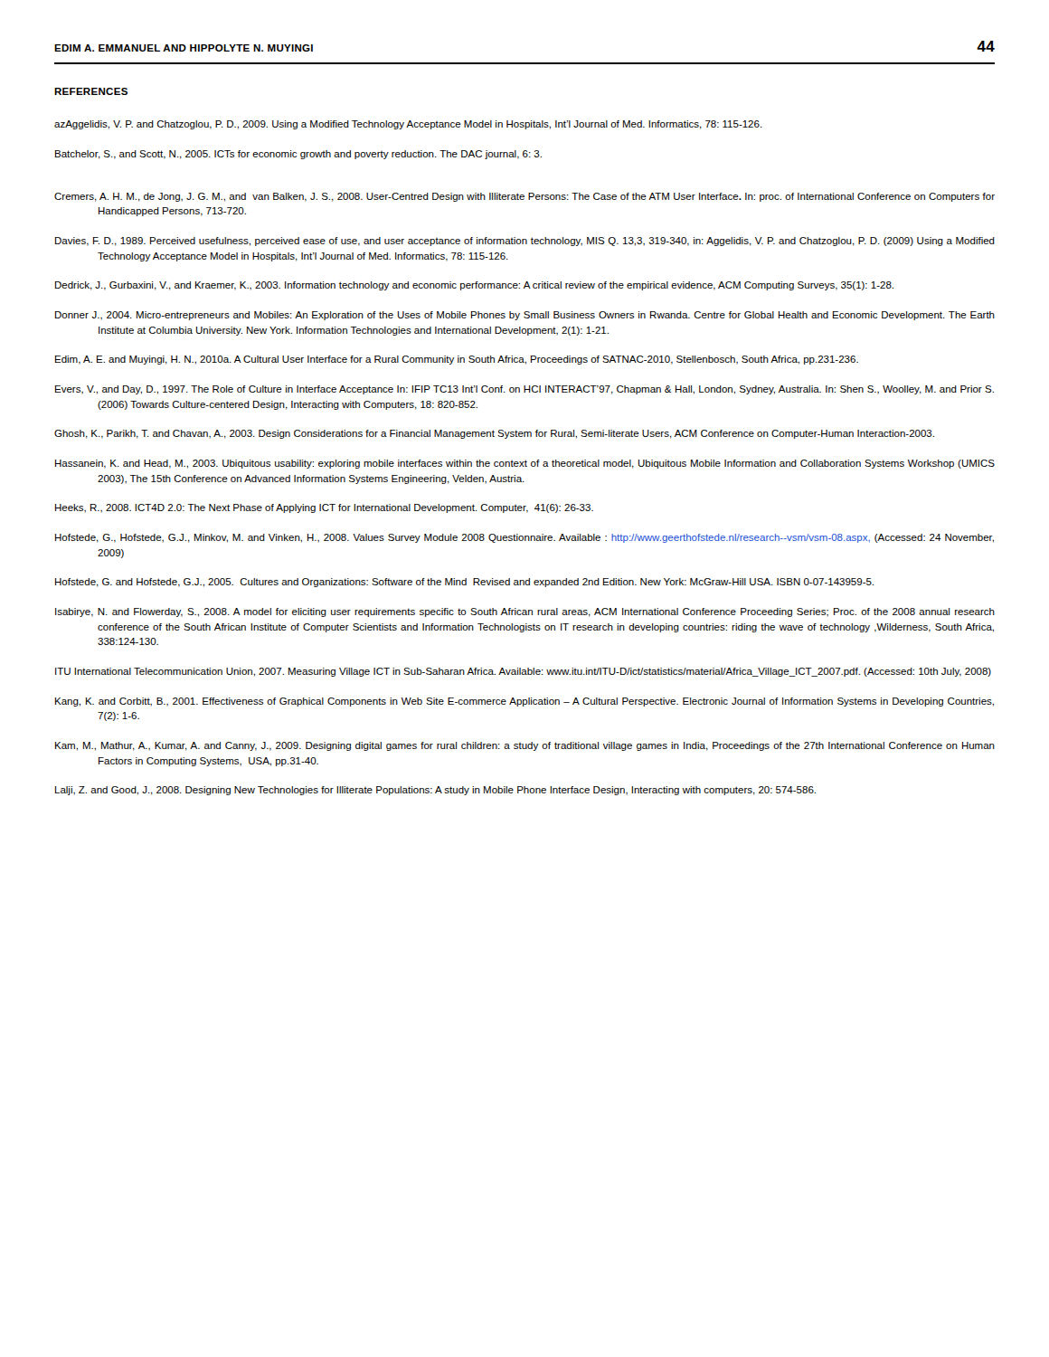EDIM A. EMMANUEL AND HIPPOLYTE N. MUYINGI 44
REFERENCES
azAggelidis, V. P. and Chatzoglou, P. D., 2009. Using a Modified Technology Acceptance Model in Hospitals, Int’l Journal of Med. Informatics, 78: 115-126.
Batchelor, S., and Scott, N., 2005. ICTs for economic growth and poverty reduction. The DAC journal, 6: 3.
Cremers, A. H. M., de Jong, J. G. M., and van Balken, J. S., 2008. User-Centred Design with Illiterate Persons: The Case of the ATM User Interface. In: proc. of International Conference on Computers for Handicapped Persons, 713-720.
Davies, F. D., 1989. Perceived usefulness, perceived ease of use, and user acceptance of information technology, MIS Q. 13,3, 319-340, in: Aggelidis, V. P. and Chatzoglou, P. D. (2009) Using a Modified Technology Acceptance Model in Hospitals, Int’l Journal of Med. Informatics, 78: 115-126.
Dedrick, J., Gurbaxini, V., and Kraemer, K., 2003. Information technology and economic performance: A critical review of the empirical evidence, ACM Computing Surveys, 35(1): 1-28.
Donner J., 2004. Micro-entrepreneurs and Mobiles: An Exploration of the Uses of Mobile Phones by Small Business Owners in Rwanda. Centre for Global Health and Economic Development. The Earth Institute at Columbia University. New York. Information Technologies and International Development, 2(1): 1-21.
Edim, A. E. and Muyingi, H. N., 2010a. A Cultural User Interface for a Rural Community in South Africa, Proceedings of SATNAC-2010, Stellenbosch, South Africa, pp.231-236.
Evers, V., and Day, D., 1997. The Role of Culture in Interface Acceptance In: IFIP TC13 Int’l Conf. on HCI INTERACT’97, Chapman & Hall, London, Sydney, Australia. In: Shen S., Woolley, M. and Prior S. (2006) Towards Culture-centered Design, Interacting with Computers, 18: 820-852.
Ghosh, K., Parikh, T. and Chavan, A., 2003. Design Considerations for a Financial Management System for Rural, Semi-literate Users, ACM Conference on Computer-Human Interaction-2003.
Hassanein, K. and Head, M., 2003. Ubiquitous usability: exploring mobile interfaces within the context of a theoretical model, Ubiquitous Mobile Information and Collaboration Systems Workshop (UMICS 2003), The 15th Conference on Advanced Information Systems Engineering, Velden, Austria.
Heeks, R., 2008. ICT4D 2.0: The Next Phase of Applying ICT for International Development. Computer, 41(6): 26-33.
Hofstede, G., Hofstede, G.J., Minkov, M. and Vinken, H., 2008. Values Survey Module 2008 Questionnaire. Available : http://www.geerthofstede.nl/research--vsm/vsm-08.aspx, (Accessed: 24 November, 2009)
Hofstede, G. and Hofstede, G.J., 2005. Cultures and Organizations: Software of the Mind Revised and expanded 2nd Edition. New York: McGraw-Hill USA. ISBN 0-07-143959-5.
Isabirye, N. and Flowerday, S., 2008. A model for eliciting user requirements specific to South African rural areas, ACM International Conference Proceeding Series; Proc. of the 2008 annual research conference of the South African Institute of Computer Scientists and Information Technologists on IT research in developing countries: riding the wave of technology ,Wilderness, South Africa, 338:124-130.
ITU International Telecommunication Union, 2007. Measuring Village ICT in Sub-Saharan Africa. Available: www.itu.int/ITU-D/ict/statistics/material/Africa_Village_ICT_2007.pdf. (Accessed: 10th July, 2008)
Kang, K. and Corbitt, B., 2001. Effectiveness of Graphical Components in Web Site E-commerce Application – A Cultural Perspective. Electronic Journal of Information Systems in Developing Countries, 7(2): 1-6.
Kam, M., Mathur, A., Kumar, A. and Canny, J., 2009. Designing digital games for rural children: a study of traditional village games in India, Proceedings of the 27th International Conference on Human Factors in Computing Systems, USA, pp.31-40.
Lalji, Z. and Good, J., 2008. Designing New Technologies for Illiterate Populations: A study in Mobile Phone Interface Design, Interacting with computers, 20: 574-586.